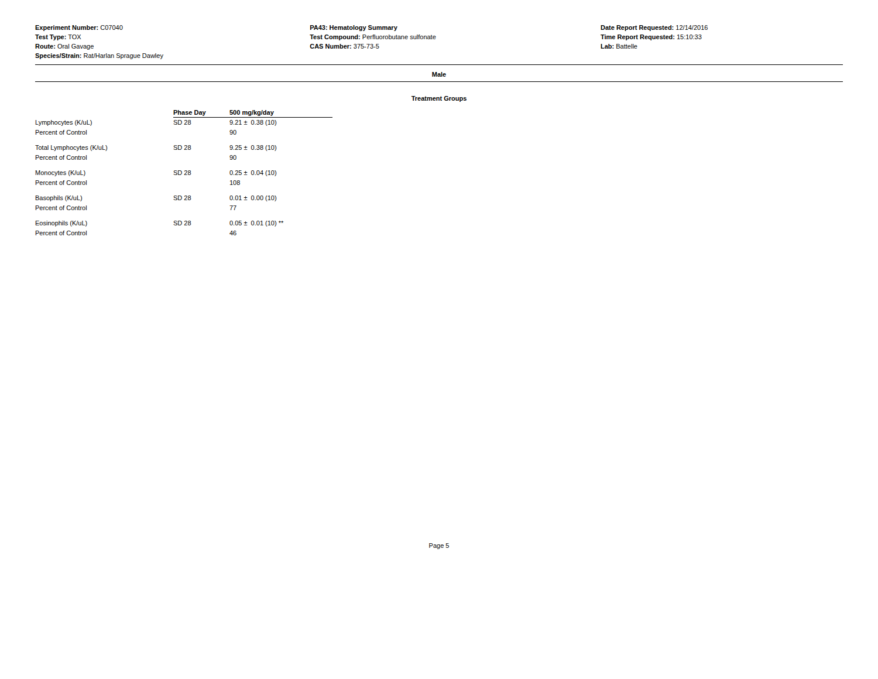| Experiment Number: C07040 | PA43: Hematology Summary | Date Report Requested: 12/14/2016 |
| Test Type: TOX | Test Compound: Perfluorobutane sulfonate | Time Report Requested: 15:10:33 |
| Route: Oral Gavage | CAS Number: 375-73-5 | Lab: Battelle |
| Species/Strain: Rat/Harlan Sprague Dawley | | |
Male
Treatment Groups
| | Phase Day | 500 mg/kg/day |
| Lymphocytes (K/uL) | SD 28 | 9.21 ± 0.38 (10) |
| Percent of Control | | 90 |
| Total Lymphocytes (K/uL) | SD 28 | 9.25 ± 0.38 (10) |
| Percent of Control | | 90 |
| Monocytes (K/uL) | SD 28 | 0.25 ± 0.04 (10) |
| Percent of Control | | 108 |
| Basophils (K/uL) | SD 28 | 0.01 ± 0.00 (10) |
| Percent of Control | | 77 |
| Eosinophils (K/uL) | SD 28 | 0.05 ± 0.01 (10) ** |
| Percent of Control | | 46 |
Page 5